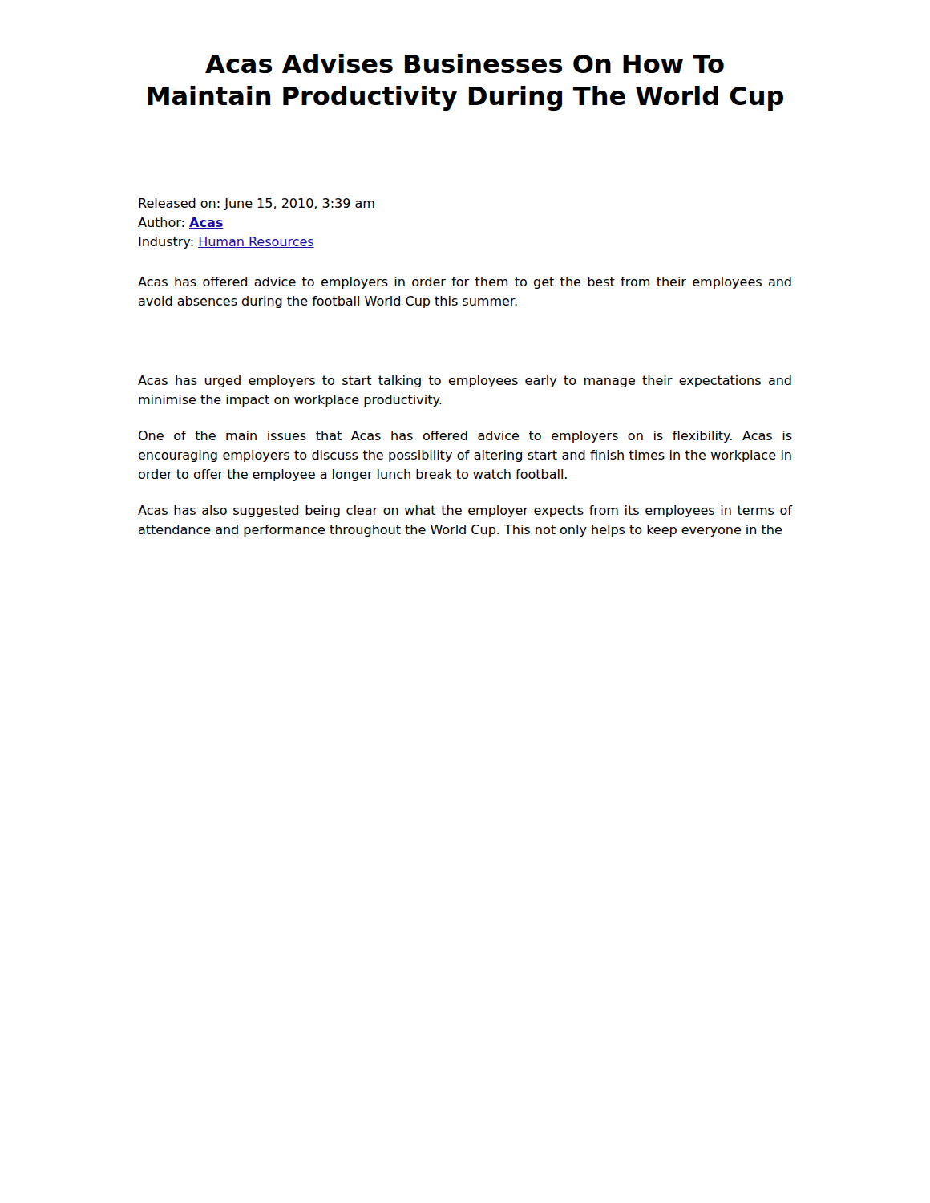Acas Advises Businesses On How To Maintain Productivity During The World Cup
Released on: June 15, 2010, 3:39 am
Author: Acas
Industry: Human Resources
Acas has offered advice to employers in order for them to get the best from their employees and avoid absences during the football World Cup this summer.
Acas has urged employers to start talking to employees early to manage their expectations and minimise the impact on workplace productivity.
One of the main issues that Acas has offered advice to employers on is flexibility. Acas is encouraging employers to discuss the possibility of altering start and finish times in the workplace in order to offer the employee a longer lunch break to watch football.
Acas has also suggested being clear on what the employer expects from its employees in terms of attendance and performance throughout the World Cup. This not only helps to keep everyone in the